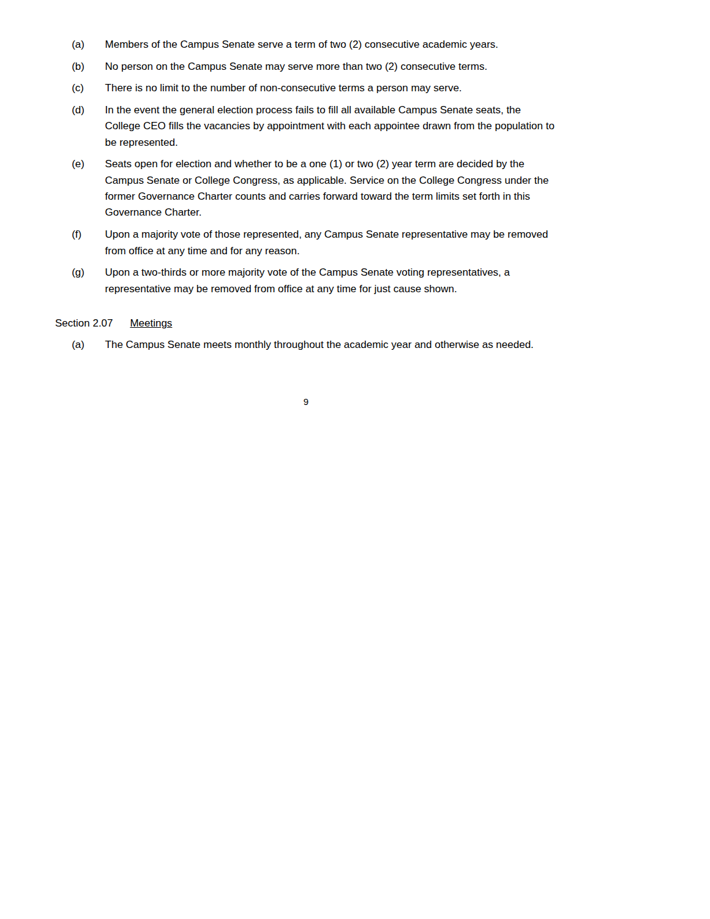(a) Members of the Campus Senate serve a term of two (2) consecutive academic years.
(b) No person on the Campus Senate may serve more than two (2) consecutive terms.
(c) There is no limit to the number of non-consecutive terms a person may serve.
(d) In the event the general election process fails to fill all available Campus Senate seats, the College CEO fills the vacancies by appointment with each appointee drawn from the population to be represented.
(e) Seats open for election and whether to be a one (1) or two (2) year term are decided by the Campus Senate or College Congress, as applicable. Service on the College Congress under the former Governance Charter counts and carries forward toward the term limits set forth in this Governance Charter.
(f) Upon a majority vote of those represented, any Campus Senate representative may be removed from office at any time and for any reason.
(g) Upon a two-thirds or more majority vote of the Campus Senate voting representatives, a representative may be removed from office at any time for just cause shown.
Section 2.07 Meetings
(a) The Campus Senate meets monthly throughout the academic year and otherwise as needed.
9